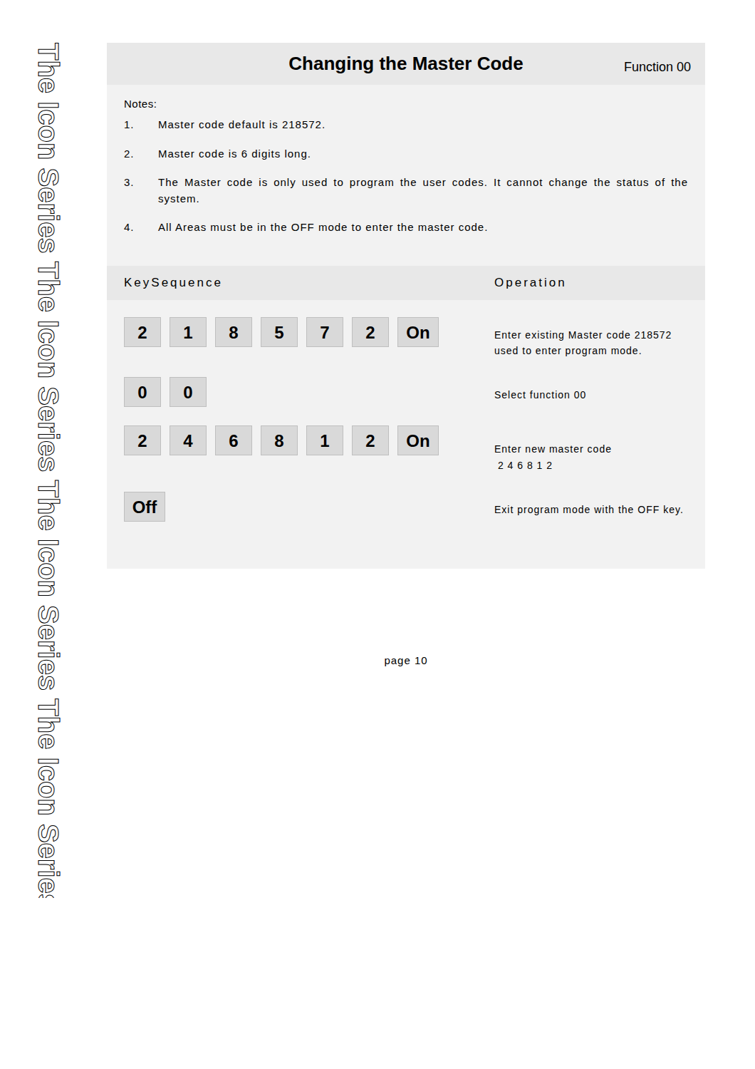The Icon Series The Icon Series The Icon Series The Icon Series
Changing the Master Code
Function 00
Notes:
1. Master code default is 218572.
2. Master code is 6 digits long.
3. The Master code is only used to program the user codes. It cannot change the status of the system.
4. All Areas must be in the OFF mode to enter the master code.
KeySequence
Operation
2
1
8
5
7
2
On
Enter existing Master code 218572 used to enter program mode.
0
0
Select function 00
2
4
6
8
1
2
On
Enter new master code
2 4 6 8 1 2
Off
Exit program mode with the OFF key.
page 10